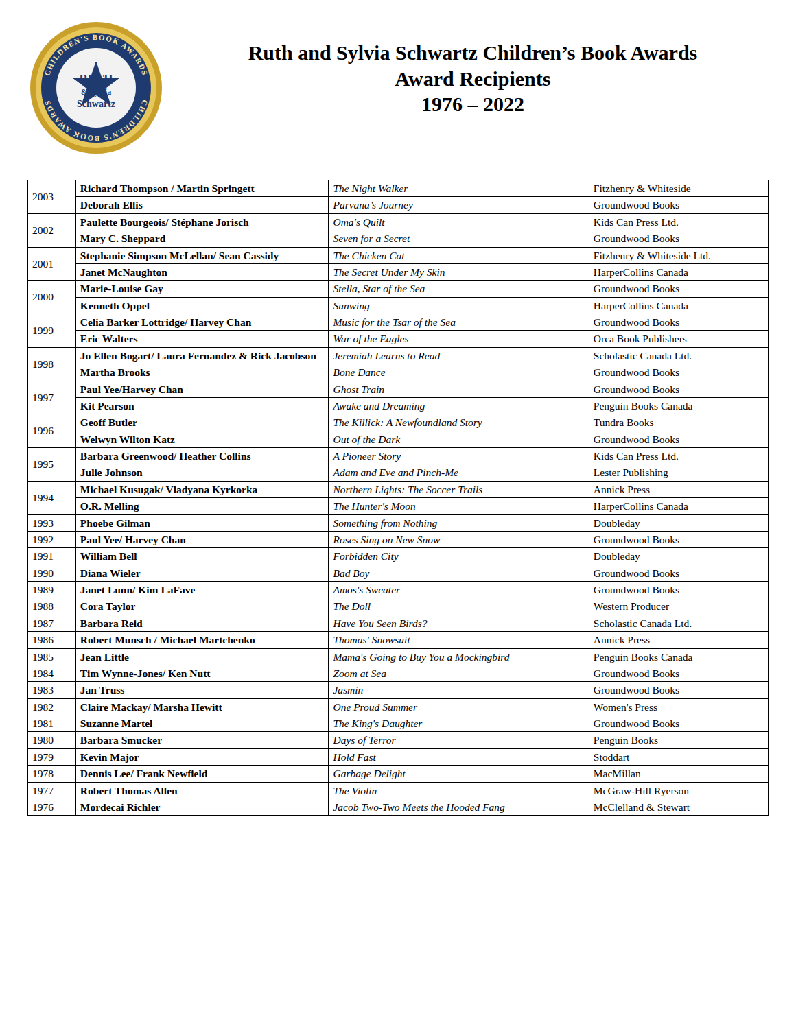CHILDREN'S BOOK AWARDS CHILDREN'S BOOK AWARDS RUTH & Sylvia Schwartz
Ruth and Sylvia Schwartz Children’s Book Awards
Award Recipients
1976 – 2022
| 2003 | Richard Thompson / Martin Springett | The Night Walker | Fitzhenry & Whiteside |
| Deborah Ellis | Parvana’s Journey | Groundwood Books |
| 2002 | Paulette Bourgeois/ Stéphane Jorisch | Oma's Quilt | Kids Can Press Ltd. |
| Mary C. Sheppard | Seven for a Secret | Groundwood Books |
| 2001 | Stephanie Simpson McLellan/ Sean Cassidy | The Chicken Cat | Fitzhenry & Whiteside Ltd. |
| Janet McNaughton | The Secret Under My Skin | HarperCollins Canada |
| 2000 | Marie-Louise Gay | Stella, Star of the Sea | Groundwood Books |
| Kenneth Oppel | Sunwing | HarperCollins Canada |
| 1999 | Celia Barker Lottridge/ Harvey Chan | Music for the Tsar of the Sea | Groundwood Books |
| Eric Walters | War of the Eagles | Orca Book Publishers |
| 1998 | Jo Ellen Bogart/ Laura Fernandez & Rick Jacobson | Jeremiah Learns to Read | Scholastic Canada Ltd. |
| Martha Brooks | Bone Dance | Groundwood Books |
| 1997 | Paul Yee/Harvey Chan | Ghost Train | Groundwood Books |
| Kit Pearson | Awake and Dreaming | Penguin Books Canada |
| 1996 | Geoff Butler | The Killick: A Newfoundland Story | Tundra Books |
| Welwyn Wilton Katz | Out of the Dark | Groundwood Books |
| 1995 | Barbara Greenwood/ Heather Collins | A Pioneer Story | Kids Can Press Ltd. |
| Julie Johnson | Adam and Eve and Pinch-Me | Lester Publishing |
| 1994 | Michael Kusugak/ Vladyana Kyrkorka | Northern Lights: The Soccer Trails | Annick Press |
| O.R. Melling | The Hunter's Moon | HarperCollins Canada |
| 1993 | Phoebe Gilman | Something from Nothing | Doubleday |
| 1992 | Paul Yee/ Harvey Chan | Roses Sing on New Snow | Groundwood Books |
| 1991 | William Bell | Forbidden City | Doubleday |
| 1990 | Diana Wieler | Bad Boy | Groundwood Books |
| 1989 | Janet Lunn/ Kim LaFave | Amos's Sweater | Groundwood Books |
| 1988 | Cora Taylor | The Doll | Western Producer |
| 1987 | Barbara Reid | Have You Seen Birds? | Scholastic Canada Ltd. |
| 1986 | Robert Munsch / Michael Martchenko | Thomas' Snowsuit | Annick Press |
| 1985 | Jean Little | Mama's Going to Buy You a Mockingbird | Penguin Books Canada |
| 1984 | Tim Wynne-Jones/ Ken Nutt | Zoom at Sea | Groundwood Books |
| 1983 | Jan Truss | Jasmin | Groundwood Books |
| 1982 | Claire Mackay/ Marsha Hewitt | One Proud Summer | Women's Press |
| 1981 | Suzanne Martel | The King's Daughter | Groundwood Books |
| 1980 | Barbara Smucker | Days of Terror | Penguin Books |
| 1979 | Kevin Major | Hold Fast | Stoddart |
| 1978 | Dennis Lee/ Frank Newfield | Garbage Delight | MacMillan |
| 1977 | Robert Thomas Allen | The Violin | McGraw-Hill Ryerson |
| 1976 | Mordecai Richler | Jacob Two-Two Meets the Hooded Fang | McClelland & Stewart |